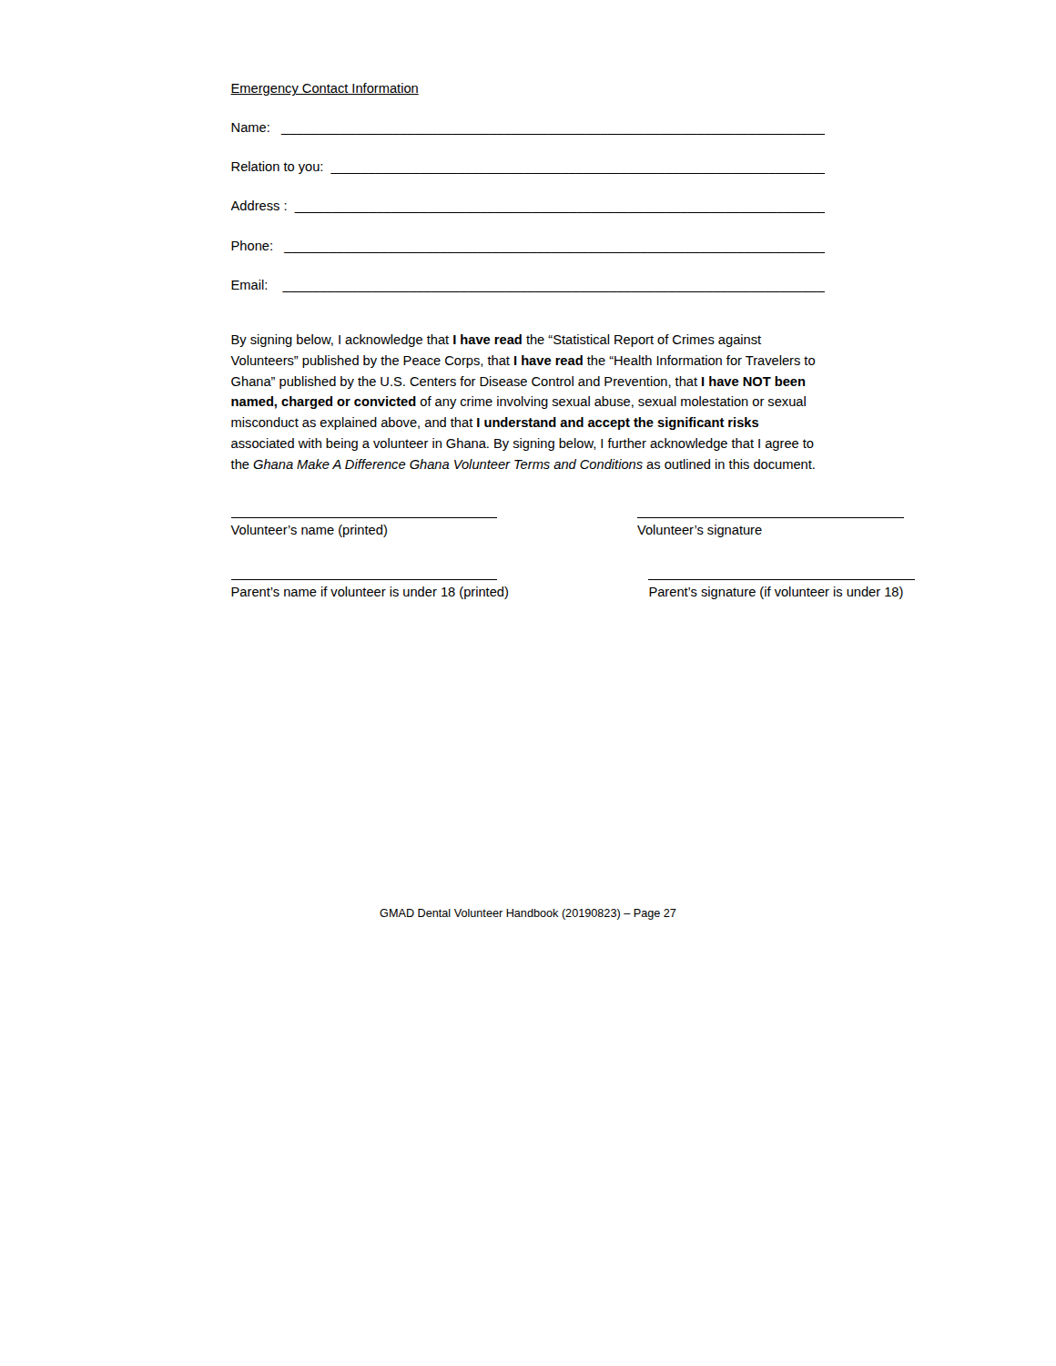Emergency Contact Information
Name: _________________________________________________________________________________________
Relation to you: _______________________________________________________________________________
Address : ____________________________________________________________________________________
Phone: ________________________________________________________________________________________
Email: ________________________________________________________________________________________
By signing below, I acknowledge that I have read the “Statistical Report of Crimes against Volunteers” published by the Peace Corps, that I have read the “Health Information for Travelers to Ghana” published by the U.S. Centers for Disease Control and Prevention, that I have NOT been named, charged or convicted of any crime involving sexual abuse, sexual molestation or sexual misconduct as explained above, and that I understand and accept the significant risks associated with being a volunteer in Ghana. By signing below, I further acknowledge that I agree to the Ghana Make A Difference Ghana Volunteer Terms and Conditions as outlined in this document.
Volunteer’s name (printed)
Volunteer’s signature
Parent’s name if volunteer is under 18 (printed)
Parent’s signature (if volunteer is under 18)
GMAD Dental Volunteer Handbook (20190823) – Page 27